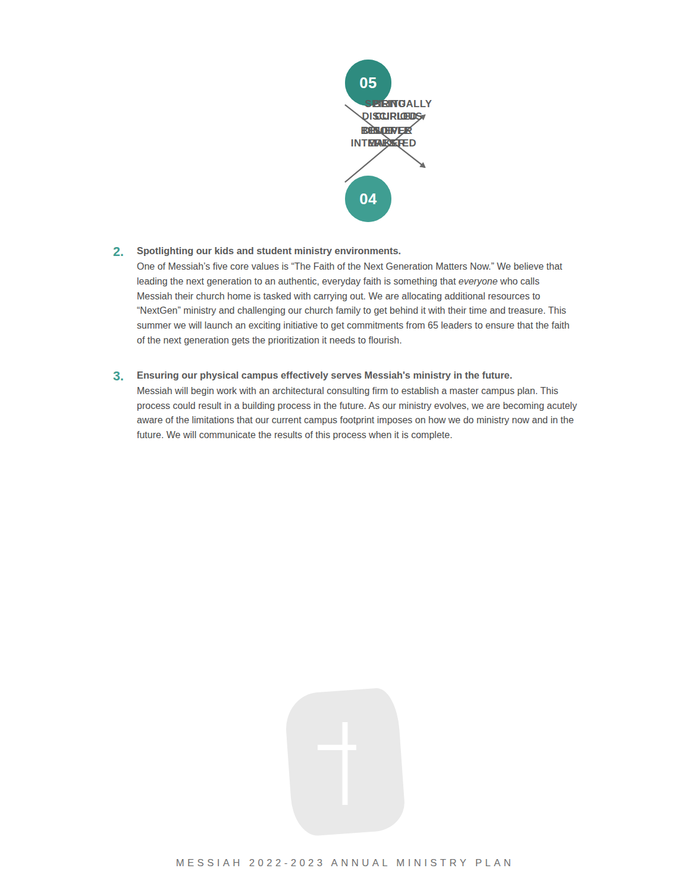01
02
03
04
05
Not
Interested
Spiritually
Curious
Believer
Being
Discipled
Disciple
Maker
2.
Spotlighting our kids and student ministry environments.
One of Messiah’s five core values is “The Faith of the Next Generation Matters Now.” We believe that leading the next generation to an authentic, everyday faith is something that everyone who calls Messiah their church home is tasked with carrying out. We are allocating additional resources to “NextGen” ministry and challenging our church family to get behind it with their time and treasure. This summer we will launch an exciting initiative to get commitments from 65 leaders to ensure that the faith of the next generation gets the prioritization it needs to flourish.
3.
Ensuring our physical campus effectively serves Messiah's ministry in the future.
Messiah will begin work with an architectural consulting firm to establish a master campus plan. This process could result in a building process in the future. As our ministry evolves, we are becoming acutely aware of the limitations that our current campus footprint imposes on how we do ministry now and in the future. We will communicate the results of this process when it is complete.
MESSIAH 2022-2023 ANNUAL MINISTRY PLAN